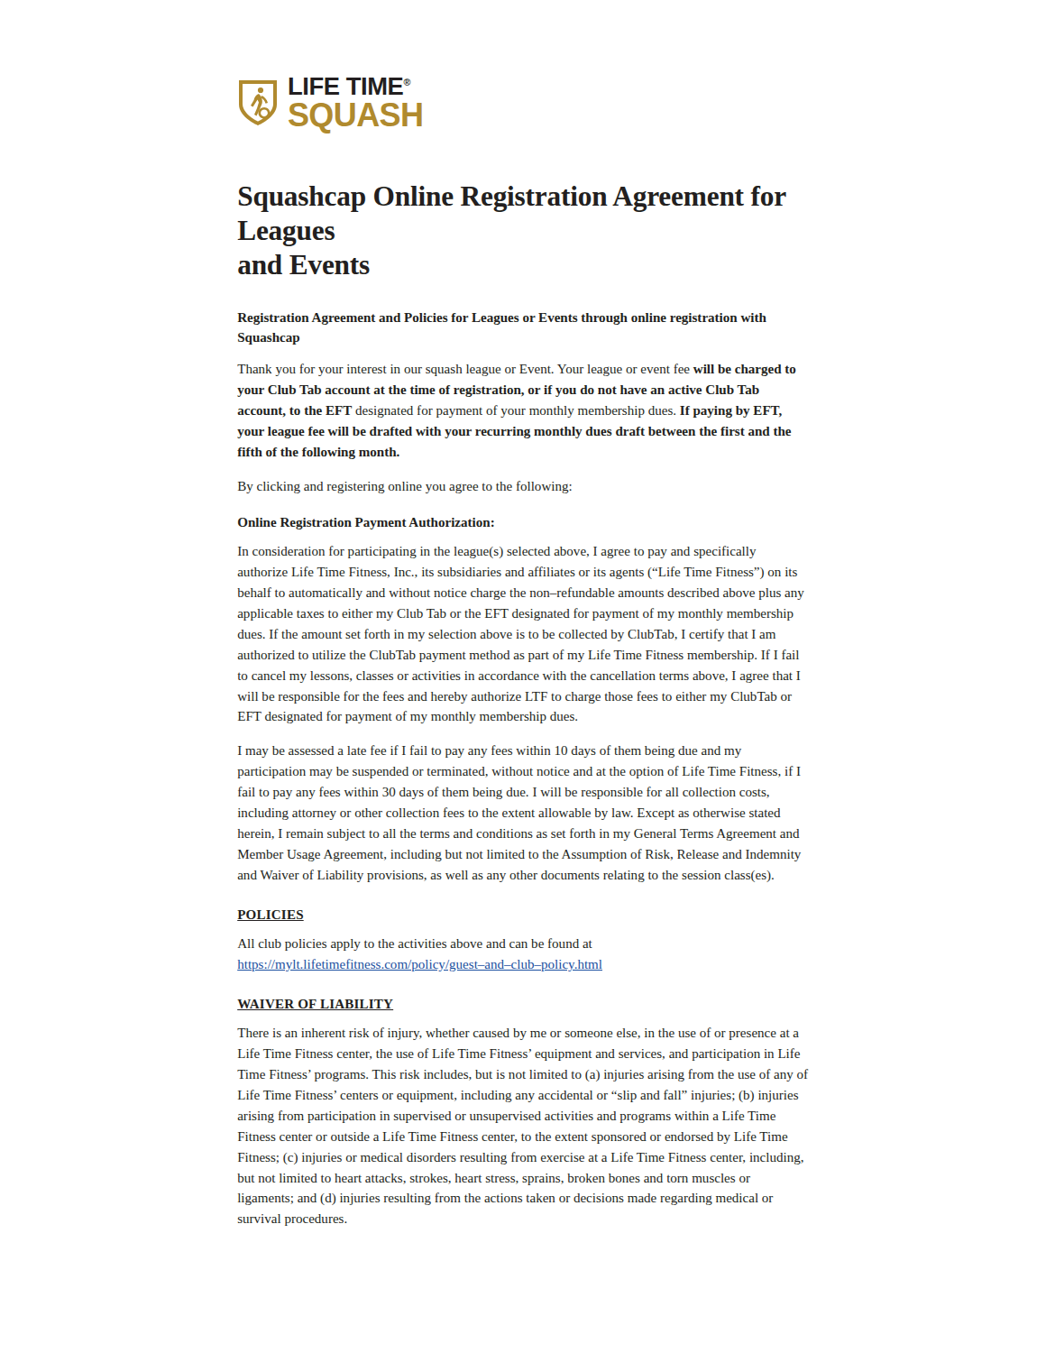LIFE TIME®
SQUASH
Squashcap Online Registration Agreement for Leagues
and Events
Registration Agreement and Policies for Leagues or Events through online registration with Squashcap
Thank you for your interest in our squash league or Event. Your league or event fee will be charged to your Club Tab account at the time of registration, or if you do not have an active Club Tab account, to the EFT designated for payment of your monthly membership dues. If paying by EFT, your league fee will be drafted with your recurring monthly dues draft between the first and the fifth of the following month.
By clicking and registering online you agree to the following:
Online Registration Payment Authorization:
In consideration for participating in the league(s) selected above, I agree to pay and specifically authorize Life Time Fitness, Inc., its subsidiaries and affiliates or its agents (“Life Time Fitness”) on its behalf to automatically and without notice charge the non–refundable amounts described above plus any applicable taxes to either my Club Tab or the EFT designated for payment of my monthly membership dues. If the amount set forth in my selection above is to be collected by ClubTab, I certify that I am authorized to utilize the ClubTab payment method as part of my Life Time Fitness membership. If I fail to cancel my lessons, classes or activities in accordance with the cancellation terms above, I agree that I will be responsible for the fees and hereby authorize LTF to charge those fees to either my ClubTab or EFT designated for payment of my monthly membership dues.
I may be assessed a late fee if I fail to pay any fees within 10 days of them being due and my participation may be suspended or terminated, without notice and at the option of Life Time Fitness, if I fail to pay any fees within 30 days of them being due. I will be responsible for all collection costs, including attorney or other collection fees to the extent allowable by law. Except as otherwise stated herein, I remain subject to all the terms and conditions as set forth in my General Terms Agreement and Member Usage Agreement, including but not limited to the Assumption of Risk, Release and Indemnity and Waiver of Liability provisions, as well as any other documents relating to the session class(es).
POLICIES
All club policies apply to the activities above and can be found at
https://mylt.lifetimefitness.com/policy/guest–and–club–policy.html
WAIVER OF LIABILITY
There is an inherent risk of injury, whether caused by me or someone else, in the use of or presence at a Life Time Fitness center, the use of Life Time Fitness’ equipment and services, and participation in Life Time Fitness’ programs. This risk includes, but is not limited to (a) injuries arising from the use of any of Life Time Fitness’ centers or equipment, including any accidental or “slip and fall” injuries; (b) injuries arising from participation in supervised or unsupervised activities and programs within a Life Time Fitness center or outside a Life Time Fitness center, to the extent sponsored or endorsed by Life Time Fitness; (c) injuries or medical disorders resulting from exercise at a Life Time Fitness center, including, but not limited to heart attacks, strokes, heart stress, sprains, broken bones and torn muscles or ligaments; and (d) injuries resulting from the actions taken or decisions made regarding medical or survival procedures.